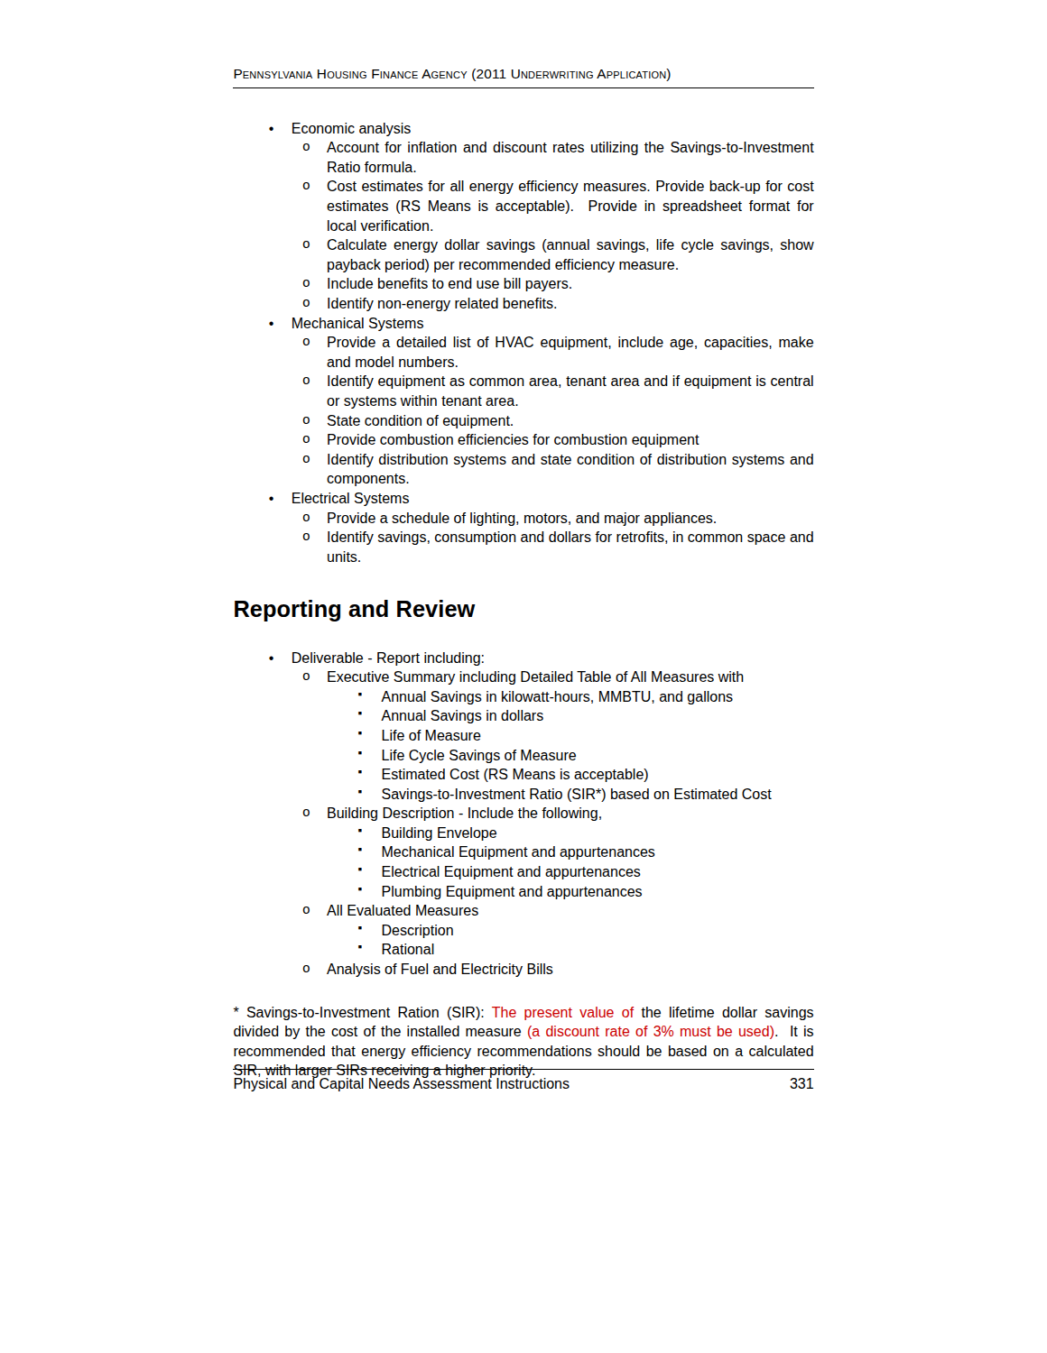Pennsylvania Housing Finance Agency (2011 Underwriting Application)
Economic analysis
Account for inflation and discount rates utilizing the Savings-to-Investment Ratio formula.
Cost estimates for all energy efficiency measures. Provide back-up for cost estimates (RS Means is acceptable). Provide in spreadsheet format for local verification.
Calculate energy dollar savings (annual savings, life cycle savings, show payback period) per recommended efficiency measure.
Include benefits to end use bill payers.
Identify non-energy related benefits.
Mechanical Systems
Provide a detailed list of HVAC equipment, include age, capacities, make and model numbers.
Identify equipment as common area, tenant area and if equipment is central or systems within tenant area.
State condition of equipment.
Provide combustion efficiencies for combustion equipment
Identify distribution systems and state condition of distribution systems and components.
Electrical Systems
Provide a schedule of lighting, motors, and major appliances.
Identify savings, consumption and dollars for retrofits, in common space and units.
Reporting and Review
Deliverable - Report including:
Executive Summary including Detailed Table of All Measures with
Annual Savings in kilowatt-hours, MMBTU, and gallons
Annual Savings in dollars
Life of Measure
Life Cycle Savings of Measure
Estimated Cost (RS Means is acceptable)
Savings-to-Investment Ratio (SIR*) based on Estimated Cost
Building Description - Include the following,
Building Envelope
Mechanical Equipment and appurtenances
Electrical Equipment and appurtenances
Plumbing Equipment and appurtenances
All Evaluated Measures
Description
Rational
Analysis of Fuel and Electricity Bills
* Savings-to-Investment Ration (SIR): The present value of the lifetime dollar savings divided by the cost of the installed measure (a discount rate of 3% must be used). It is recommended that energy efficiency recommendations should be based on a calculated SIR, with larger SIRs receiving a higher priority.
Physical and Capital Needs Assessment Instructions 331